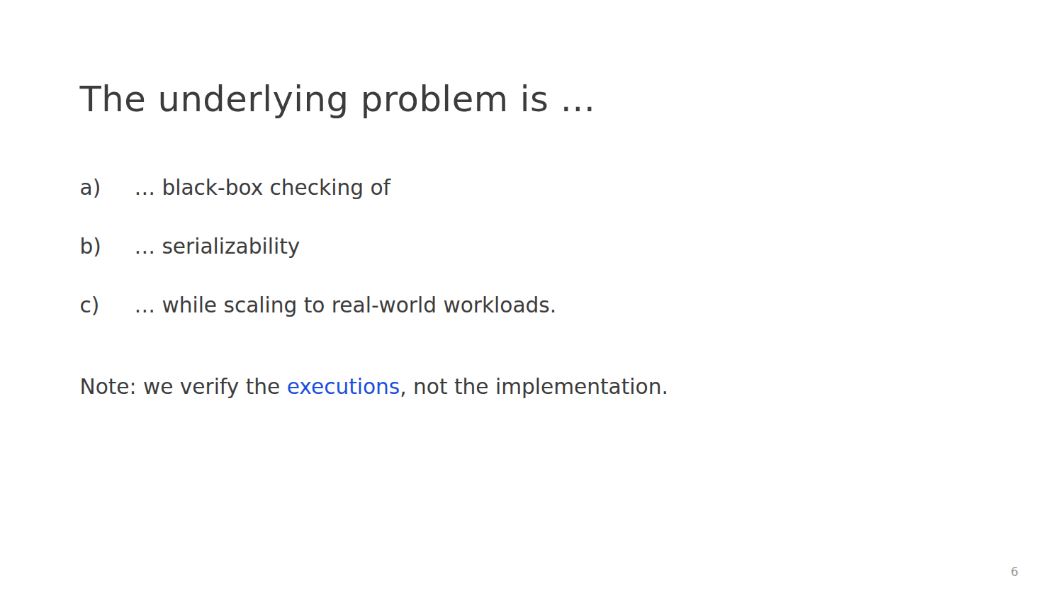The underlying problem is …
a)… black-box checking of
b)… serializability
c)… while scaling to real-world workloads.
Note: we verify the executions, not the implementation.
6